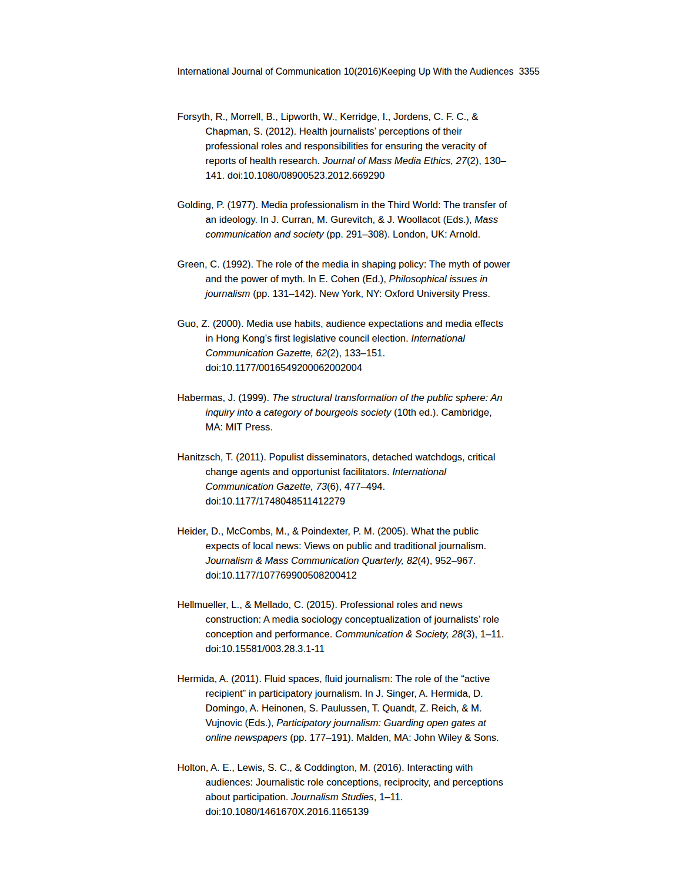International Journal of Communication 10(2016) Keeping Up With the Audiences 3355
Forsyth, R., Morrell, B., Lipworth, W., Kerridge, I., Jordens, C. F. C., & Chapman, S. (2012). Health journalists’ perceptions of their professional roles and responsibilities for ensuring the veracity of reports of health research. Journal of Mass Media Ethics, 27(2), 130–141. doi:10.1080/08900523.2012.669290
Golding, P. (1977). Media professionalism in the Third World: The transfer of an ideology. In J. Curran, M. Gurevitch, & J. Woollacot (Eds.), Mass communication and society (pp. 291–308). London, UK: Arnold.
Green, C. (1992). The role of the media in shaping policy: The myth of power and the power of myth. In E. Cohen (Ed.), Philosophical issues in journalism (pp. 131–142). New York, NY: Oxford University Press.
Guo, Z. (2000). Media use habits, audience expectations and media effects in Hong Kong’s first legislative council election. International Communication Gazette, 62(2), 133–151. doi:10.1177/0016549200062002004
Habermas, J. (1999). The structural transformation of the public sphere: An inquiry into a category of bourgeois society (10th ed.). Cambridge, MA: MIT Press.
Hanitzsch, T. (2011). Populist disseminators, detached watchdogs, critical change agents and opportunist facilitators. International Communication Gazette, 73(6), 477–494. doi:10.1177/1748048511412279
Heider, D., McCombs, M., & Poindexter, P. M. (2005). What the public expects of local news: Views on public and traditional journalism. Journalism & Mass Communication Quarterly, 82(4), 952–967. doi:10.1177/107769900508200412
Hellmueller, L., & Mellado, C. (2015). Professional roles and news construction: A media sociology conceptualization of journalists’ role conception and performance. Communication & Society, 28(3), 1–11. doi:10.15581/003.28.3.1-11
Hermida, A. (2011). Fluid spaces, fluid journalism: The role of the “active recipient” in participatory journalism. In J. Singer, A. Hermida, D. Domingo, A. Heinonen, S. Paulussen, T. Quandt, Z. Reich, & M. Vujnovic (Eds.), Participatory journalism: Guarding open gates at online newspapers (pp. 177–191). Malden, MA: John Wiley & Sons.
Holton, A. E., Lewis, S. C., & Coddington, M. (2016). Interacting with audiences: Journalistic role conceptions, reciprocity, and perceptions about participation. Journalism Studies, 1–11. doi:10.1080/1461670X.2016.1165139